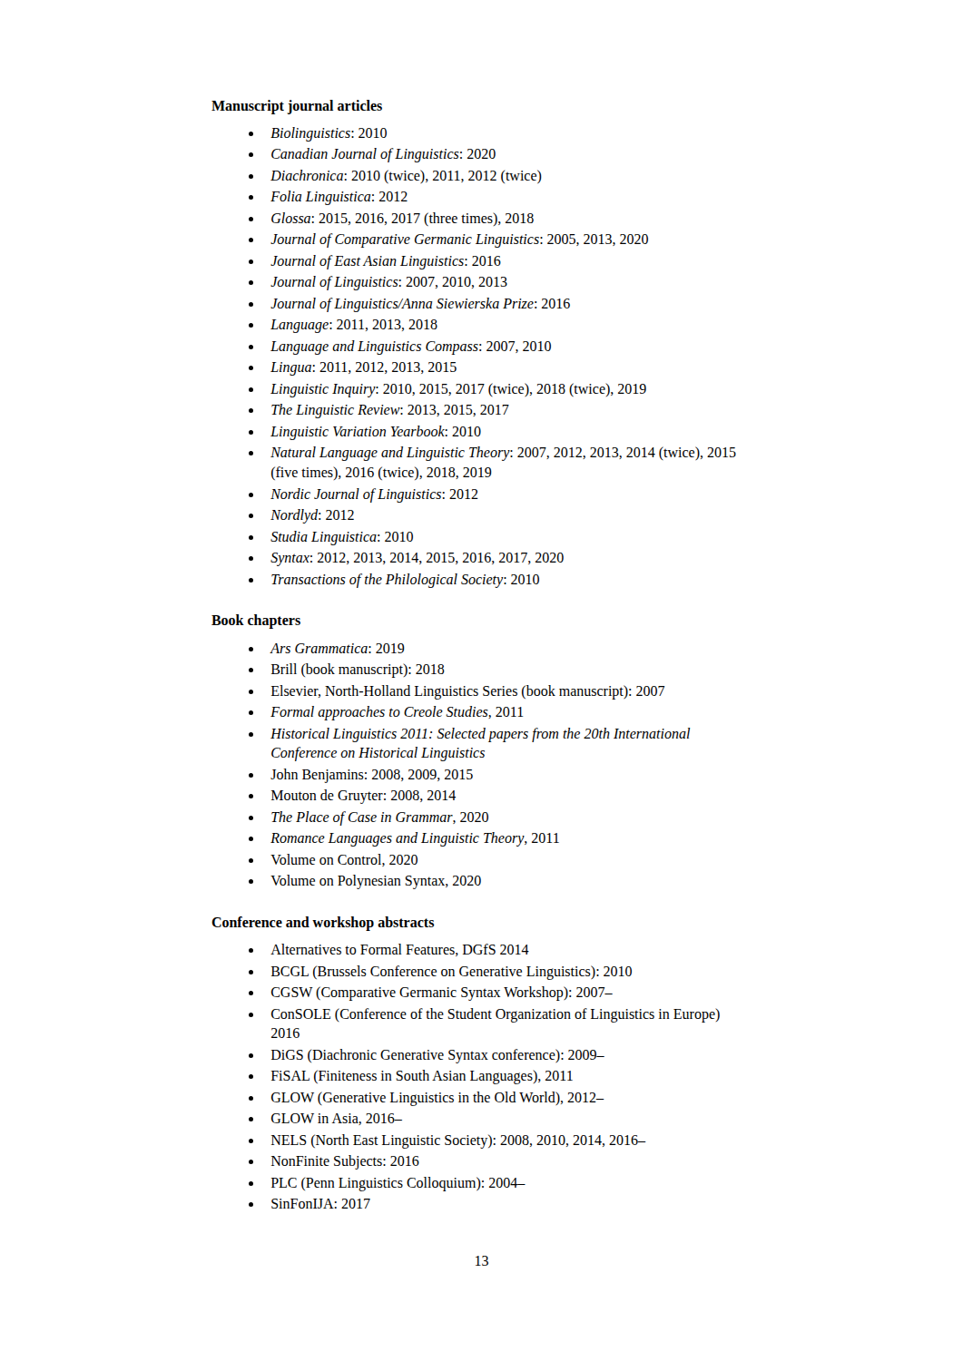Manuscript journal articles
Biolinguistics: 2010
Canadian Journal of Linguistics: 2020
Diachronica: 2010 (twice), 2011, 2012 (twice)
Folia Linguistica: 2012
Glossa: 2015, 2016, 2017 (three times), 2018
Journal of Comparative Germanic Linguistics: 2005, 2013, 2020
Journal of East Asian Linguistics: 2016
Journal of Linguistics: 2007, 2010, 2013
Journal of Linguistics/Anna Siewierska Prize: 2016
Language: 2011, 2013, 2018
Language and Linguistics Compass: 2007, 2010
Lingua: 2011, 2012, 2013, 2015
Linguistic Inquiry: 2010, 2015, 2017 (twice), 2018 (twice), 2019
The Linguistic Review: 2013, 2015, 2017
Linguistic Variation Yearbook: 2010
Natural Language and Linguistic Theory: 2007, 2012, 2013, 2014 (twice), 2015 (five times), 2016 (twice), 2018, 2019
Nordic Journal of Linguistics: 2012
Nordlyd: 2012
Studia Linguistica: 2010
Syntax: 2012, 2013, 2014, 2015, 2016, 2017, 2020
Transactions of the Philological Society: 2010
Book chapters
Ars Grammatica: 2019
Brill (book manuscript): 2018
Elsevier, North-Holland Linguistics Series (book manuscript): 2007
Formal approaches to Creole Studies, 2011
Historical Linguistics 2011: Selected papers from the 20th International Conference on Historical Linguistics
John Benjamins: 2008, 2009, 2015
Mouton de Gruyter: 2008, 2014
The Place of Case in Grammar, 2020
Romance Languages and Linguistic Theory, 2011
Volume on Control, 2020
Volume on Polynesian Syntax, 2020
Conference and workshop abstracts
Alternatives to Formal Features, DGfS 2014
BCGL (Brussels Conference on Generative Linguistics): 2010
CGSW (Comparative Germanic Syntax Workshop): 2007–
ConSOLE (Conference of the Student Organization of Linguistics in Europe) 2016
DiGS (Diachronic Generative Syntax conference): 2009–
FiSAL (Finiteness in South Asian Languages), 2011
GLOW (Generative Linguistics in the Old World), 2012–
GLOW in Asia, 2016–
NELS (North East Linguistic Society): 2008, 2010, 2014, 2016–
NonFinite Subjects: 2016
PLC (Penn Linguistics Colloquium): 2004–
SinFonIJA: 2017
13